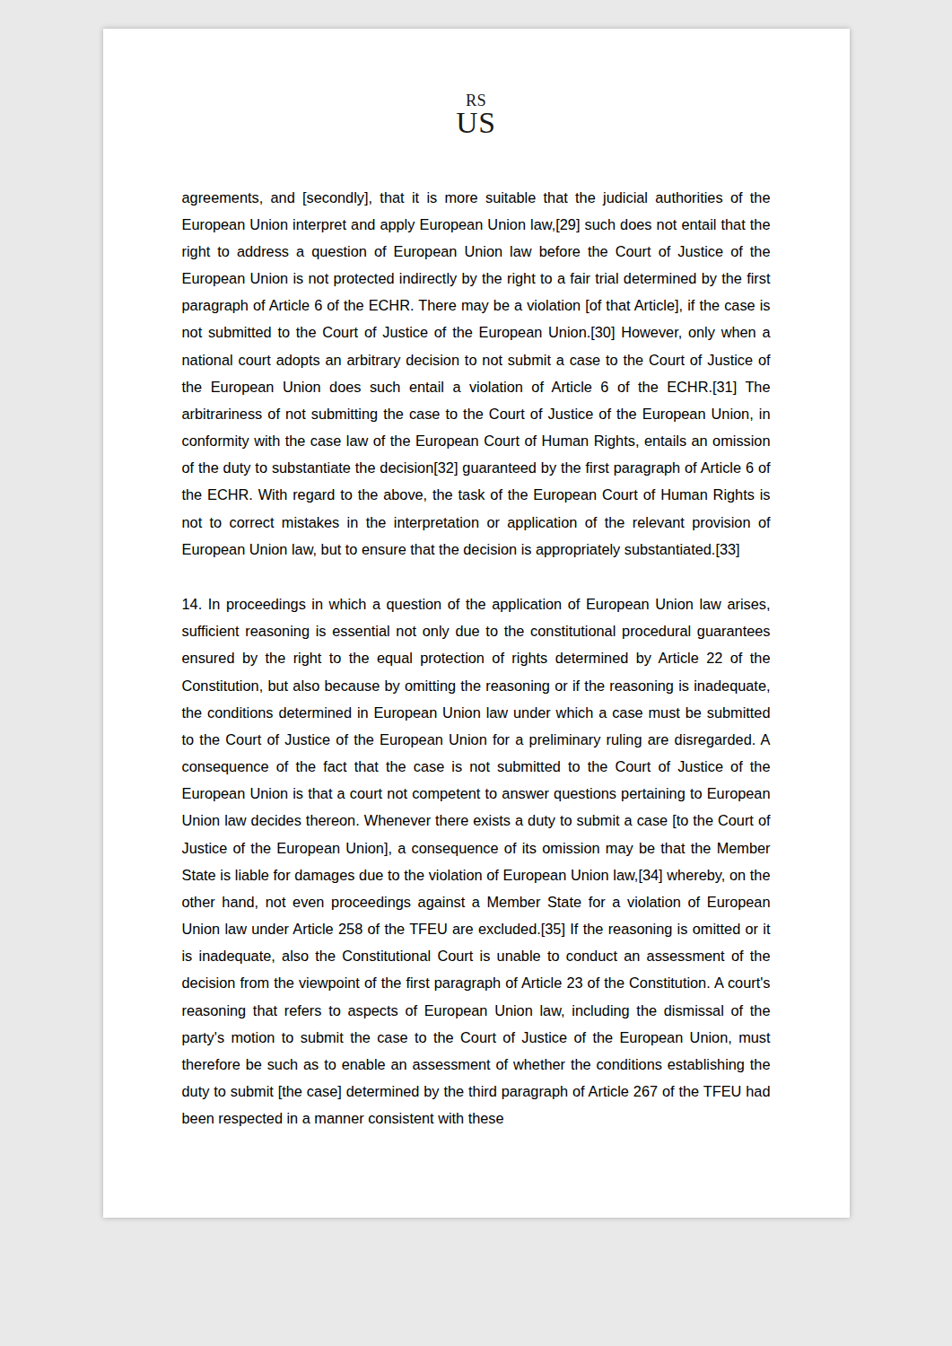RS US
agreements, and [secondly], that it is more suitable that the judicial authorities of the European Union interpret and apply European Union law,[29] such does not entail that the right to address a question of European Union law before the Court of Justice of the European Union is not protected indirectly by the right to a fair trial determined by the first paragraph of Article 6 of the ECHR. There may be a violation [of that Article], if the case is not submitted to the Court of Justice of the European Union.[30] However, only when a national court adopts an arbitrary decision to not submit a case to the Court of Justice of the European Union does such entail a violation of Article 6 of the ECHR.[31] The arbitrariness of not submitting the case to the Court of Justice of the European Union, in conformity with the case law of the European Court of Human Rights, entails an omission of the duty to substantiate the decision[32] guaranteed by the first paragraph of Article 6 of the ECHR. With regard to the above, the task of the European Court of Human Rights is not to correct mistakes in the interpretation or application of the relevant provision of European Union law, but to ensure that the decision is appropriately substantiated.[33]
14. In proceedings in which a question of the application of European Union law arises, sufficient reasoning is essential not only due to the constitutional procedural guarantees ensured by the right to the equal protection of rights determined by Article 22 of the Constitution, but also because by omitting the reasoning or if the reasoning is inadequate, the conditions determined in European Union law under which a case must be submitted to the Court of Justice of the European Union for a preliminary ruling are disregarded. A consequence of the fact that the case is not submitted to the Court of Justice of the European Union is that a court not competent to answer questions pertaining to European Union law decides thereon. Whenever there exists a duty to submit a case [to the Court of Justice of the European Union], a consequence of its omission may be that the Member State is liable for damages due to the violation of European Union law,[34] whereby, on the other hand, not even proceedings against a Member State for a violation of European Union law under Article 258 of the TFEU are excluded.[35] If the reasoning is omitted or it is inadequate, also the Constitutional Court is unable to conduct an assessment of the decision from the viewpoint of the first paragraph of Article 23 of the Constitution. A court's reasoning that refers to aspects of European Union law, including the dismissal of the party's motion to submit the case to the Court of Justice of the European Union, must therefore be such as to enable an assessment of whether the conditions establishing the duty to submit [the case] determined by the third paragraph of Article 267 of the TFEU had been respected in a manner consistent with these